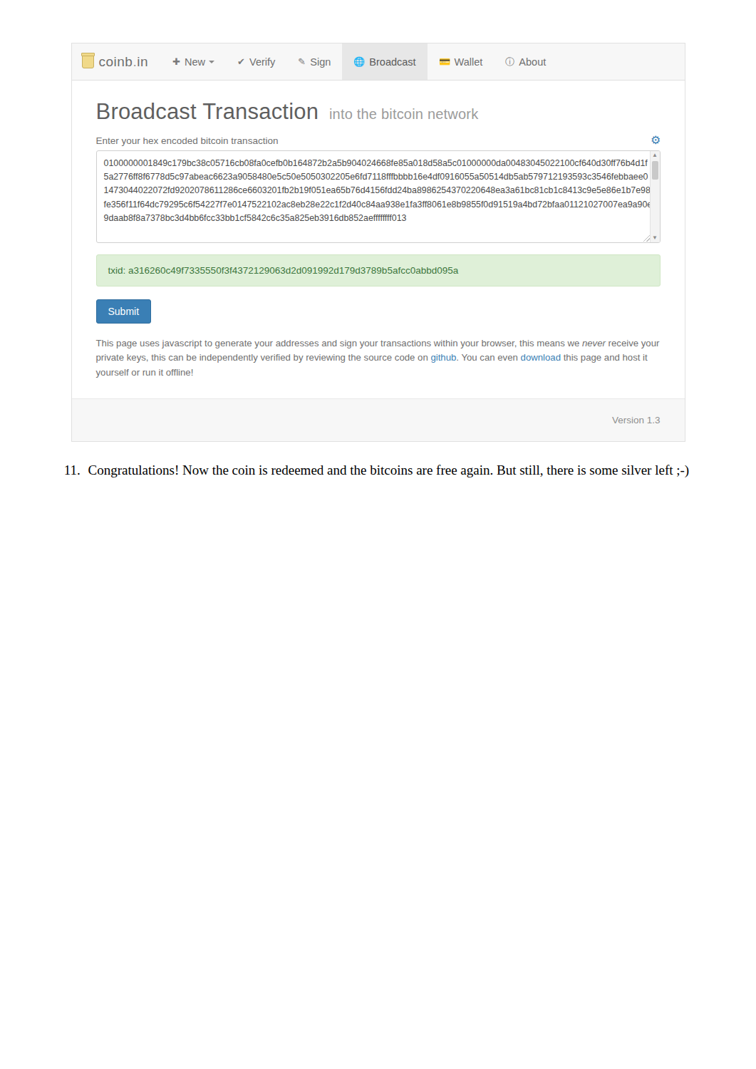coinb. in
✚New
✔Verify
✎Sign
🌐Broadcast
💳Wallet
ⓘAbout
Broadcast Transaction into the bitcoin network
Enter your hex encoded bitcoin transaction ⚙
0100000001849c179bc38c05716cb08fa0cefb0b164872b2a5b904024668fe85a018d58a5c01000000da00483045022100cf640d30ff76b4d1f5a2776ff8f6778d5c97abeac6623a9058480e5c50e5050302205e6fd7118fffbbbb16e4df0916055a50514db5ab579712193593c3546febbaee01473044022072fd9202078611286ce6603201fb2b19f051ea65b76d4156fdd24ba8986254370220648ea3a61bc81cb1c8413c9e5e86e1b7e98fe356f11f64dc79295c6f54227f7e0147522102ac8eb28e22c1f2d40c84aa938e1fa3ff8061e8b9855f0d91519a4bd72bfaa01121027007ea9a90e9daab8f8a7378bc3d4bb6fcc33bb1cf5842c6c35a825eb3916db852aeffffffff013
▲
▼
txid: a316260c49f7335550f3f4372129063d2d091992d179d3789b5afcc0abbd095a
Submit
This page uses javascript to generate your addresses and sign your transactions within your browser, this means we never receive your private keys, this can be independently verified by reviewing the source code on github. You can even download this page and host it yourself or run it offline!
Version 1.3
Congratulations! Now the coin is redeemed and the bitcoins are free again. But still, there is some silver left ;-)